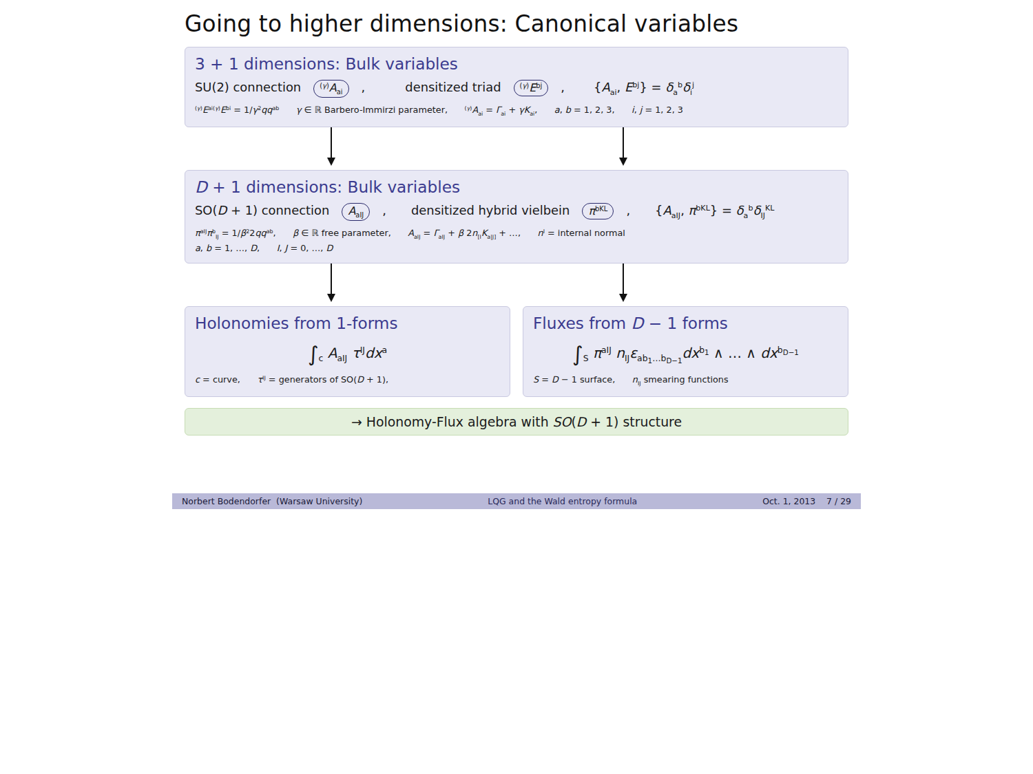Going to higher dimensions: Canonical variables
3 + 1 dimensions: Bulk variables
SU(2) connection (γ)Aai, densitized triad (γ)Ebj, {Aai, Ebj} = δabδij
(γ)Eai(γ)Ebi = 1/γ2qqab γ ∈ ℝ Barbero-Immirzi parameter, (γ)Aai = Γai + γKai, a, b = 1, 2, 3, i, j = 1, 2, 3
D + 1 dimensions: Bulk variables
SO(D + 1) connection AaIJ, densitized hybrid vielbein πbKL, {AaIJ, πbKL} = δabδIJKL
πaIJπbIJ = 1/β22qqab, β ∈ ℝ free parameter, AaIJ = ΓaIJ + β 2n[IKa|J] + …, nI = internal normal
a, b = 1, …, D, I, J = 0, …, D
Holonomies from 1-forms
∫c AaIJ τIJdxa
c = curve, τIJ = generators of SO(D + 1),
Fluxes from D − 1 forms
∫S πaIJ nIJεab1…bD−1dxb1 ∧ … ∧ dxbD−1
S = D − 1 surface, nIJ smearing functions
→ Holonomy-Flux algebra with SO(D + 1) structure
Norbert Bodendorfer (Warsaw University) LQG and the Wald entropy formula Oct. 1, 2013 7 / 29